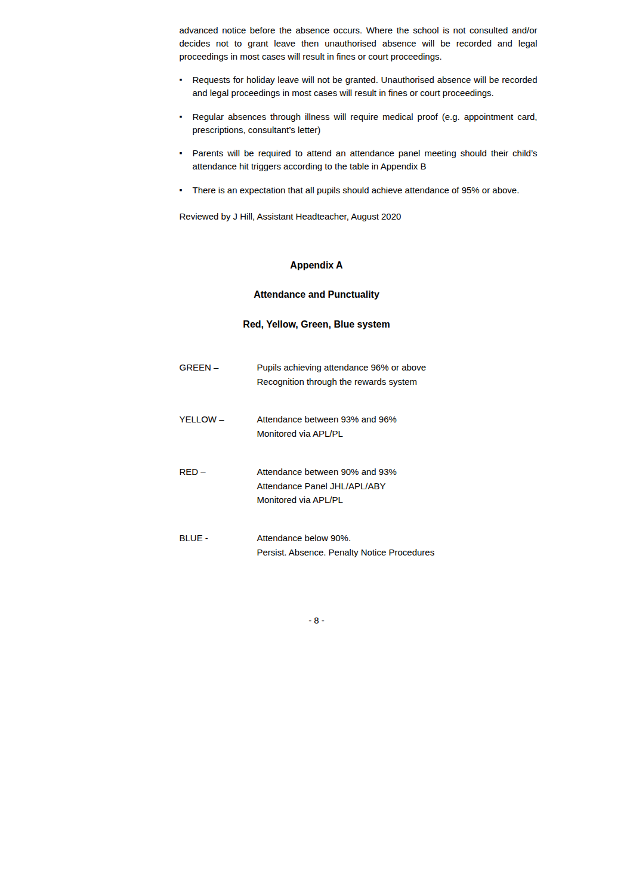advanced notice before the absence occurs. Where the school is not consulted and/or decides not to grant leave then unauthorised absence will be recorded and legal proceedings in most cases will result in fines or court proceedings.
Requests for holiday leave will not be granted. Unauthorised absence will be recorded and legal proceedings in most cases will result in fines or court proceedings.
Regular absences through illness will require medical proof (e.g. appointment card, prescriptions, consultant’s letter)
Parents will be required to attend an attendance panel meeting should their child’s attendance hit triggers according to the table in Appendix B
There is an expectation that all pupils should achieve attendance of 95% or above.
Reviewed by J Hill, Assistant Headteacher, August 2020
Appendix A
Attendance and Punctuality
Red, Yellow, Green, Blue system
GREEN –
Pupils achieving attendance 96% or above
Recognition through the rewards system
YELLOW –
Attendance between 93% and 96%
Monitored via APL/PL
RED –
Attendance between 90% and 93%
Attendance Panel JHL/APL/ABY
Monitored via APL/PL
BLUE -
Attendance below 90%.
Persist. Absence. Penalty Notice Procedures
- 8 -